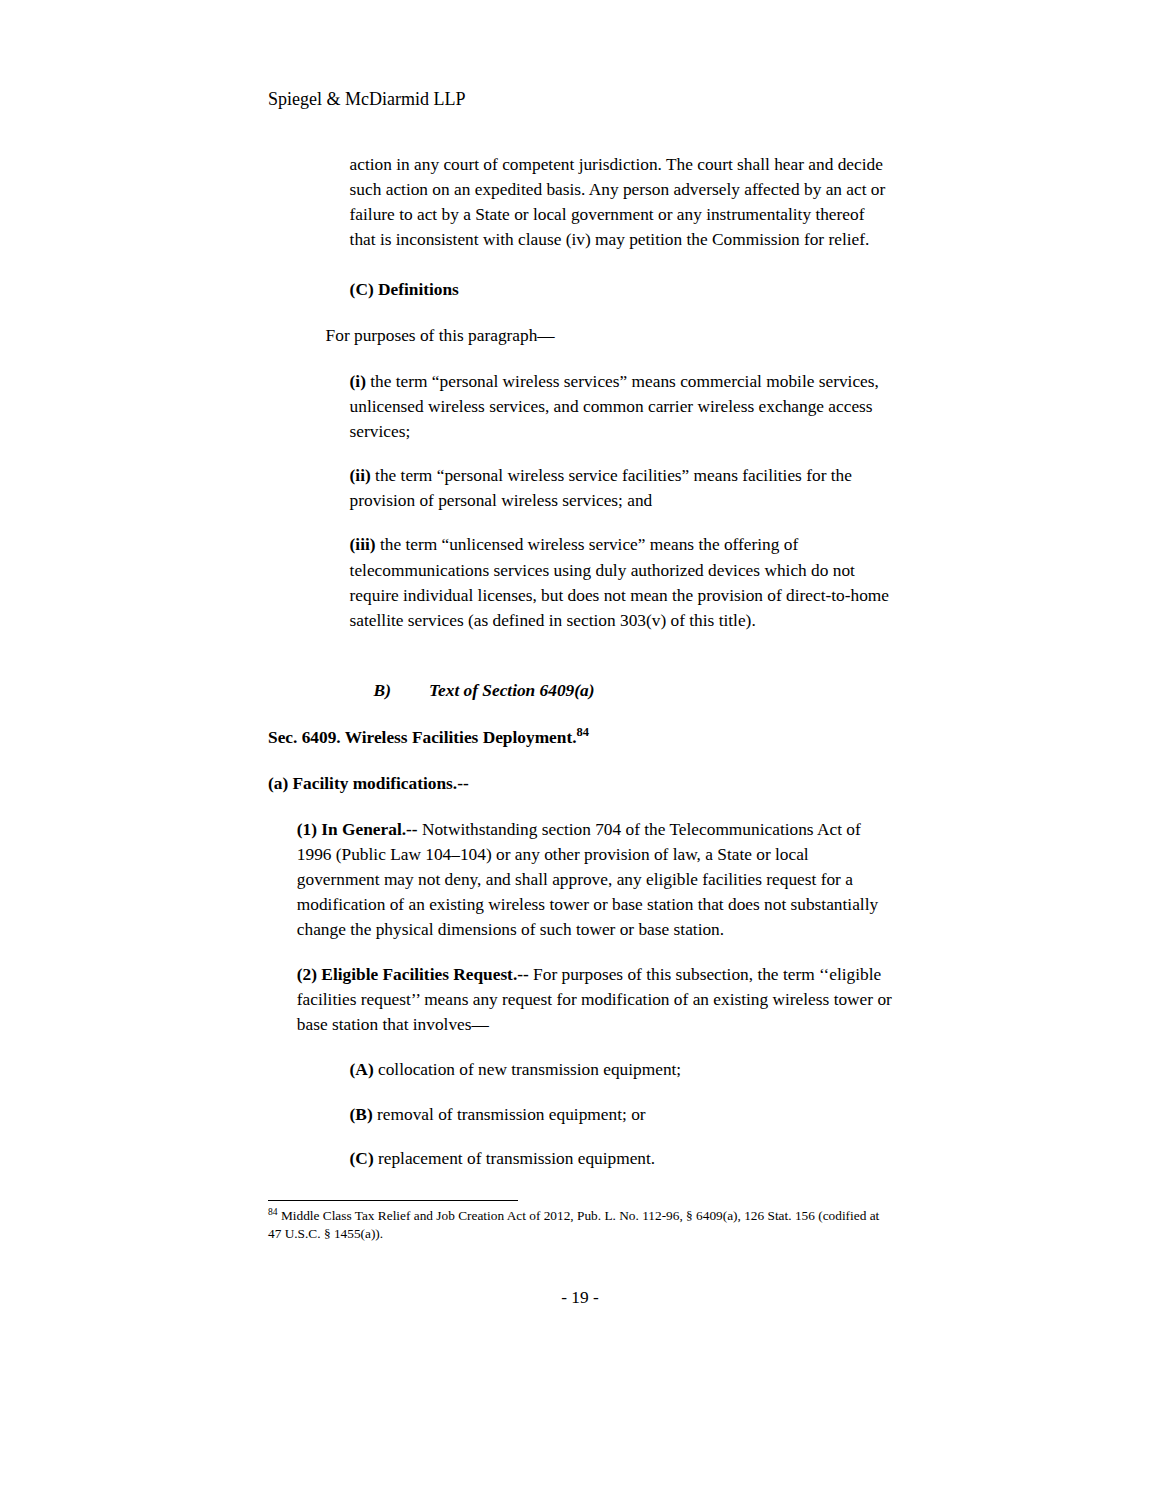Spiegel & McDiarmid LLP
action in any court of competent jurisdiction. The court shall hear and decide such action on an expedited basis. Any person adversely affected by an act or failure to act by a State or local government or any instrumentality thereof that is inconsistent with clause (iv) may petition the Commission for relief.
(C) Definitions
For purposes of this paragraph—
(i) the term “personal wireless services” means commercial mobile services, unlicensed wireless services, and common carrier wireless exchange access services;
(ii) the term “personal wireless service facilities” means facilities for the provision of personal wireless services; and
(iii) the term “unlicensed wireless service” means the offering of telecommunications services using duly authorized devices which do not require individual licenses, but does not mean the provision of direct-to-home satellite services (as defined in section 303(v) of this title).
B) Text of Section 6409(a)
Sec. 6409. Wireless Facilities Deployment.84
(a) Facility modifications.--
(1) In General.-- Notwithstanding section 704 of the Telecommunications Act of 1996 (Public Law 104–104) or any other provision of law, a State or local government may not deny, and shall approve, any eligible facilities request for a modification of an existing wireless tower or base station that does not substantially change the physical dimensions of such tower or base station.
(2) Eligible Facilities Request.-- For purposes of this subsection, the term ‘‘eligible facilities request’’ means any request for modification of an existing wireless tower or base station that involves—
(A) collocation of new transmission equipment;
(B) removal of transmission equipment; or
(C) replacement of transmission equipment.
84 Middle Class Tax Relief and Job Creation Act of 2012, Pub. L. No. 112-96, § 6409(a), 126 Stat. 156 (codified at 47 U.S.C. § 1455(a)).
- 19 -